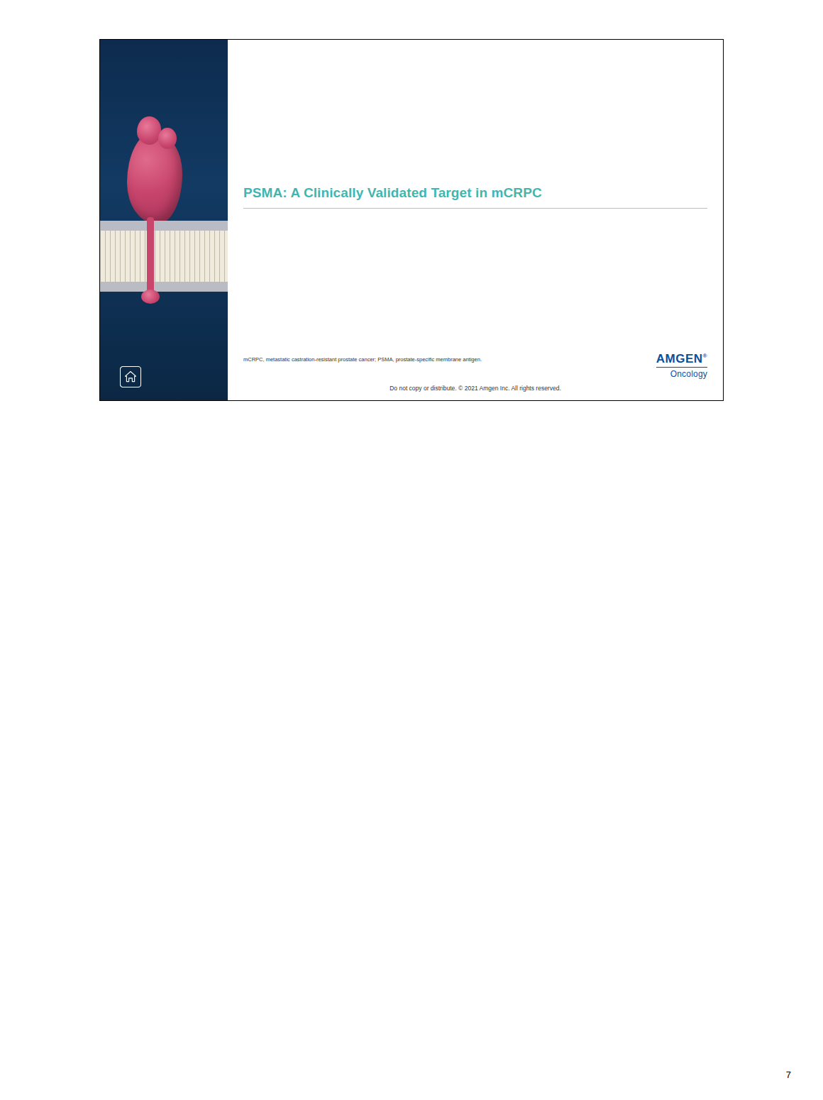PSMA: A Clinically Validated Target in mCRPC
mCRPC, metastatic castration-resistant prostate cancer; PSMA, prostate-specific membrane antigen.
Do not copy or distribute. © 2021 Amgen Inc. All rights reserved.
AMGEN®
Oncology
7